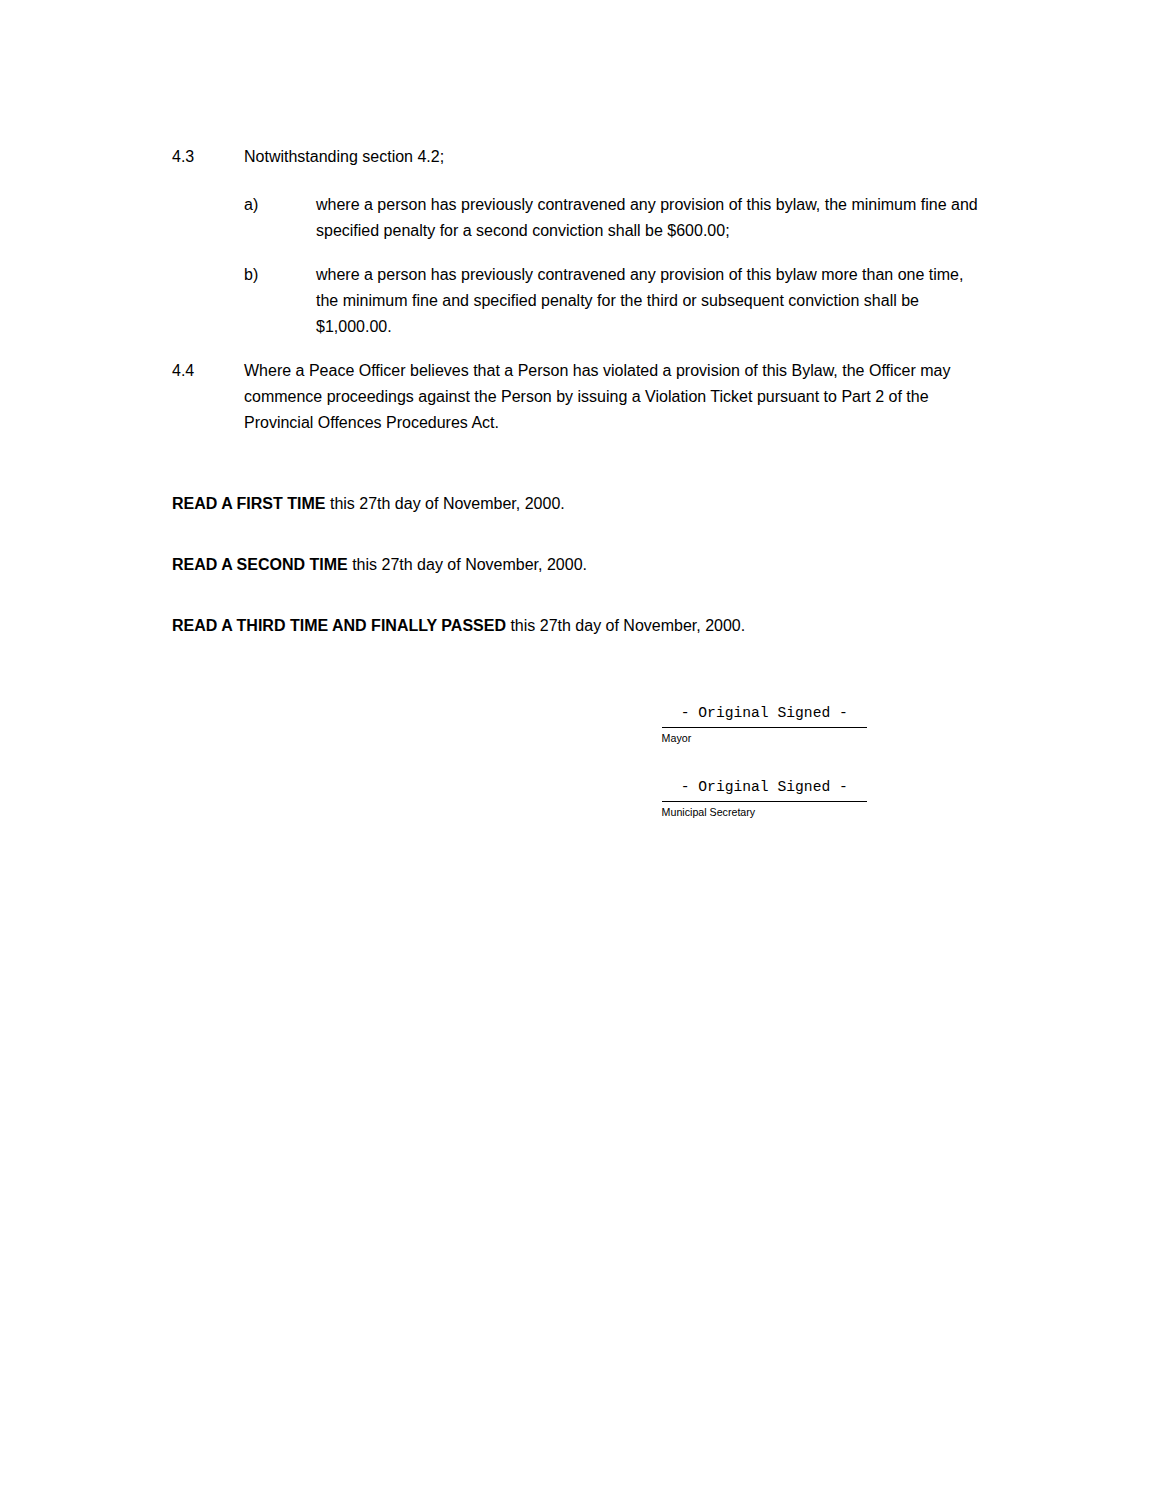4.3
Notwithstanding section 4.2;
a)
where a person has previously contravened any provision of this bylaw, the minimum fine and specified penalty for a second conviction shall be $600.00;
b)
where a person has previously contravened any provision of this bylaw more than one time, the minimum fine and specified penalty for the third or subsequent conviction shall be $1,000.00.
4.4
Where a Peace Officer believes that a Person has violated a provision of this Bylaw, the Officer may commence proceedings against the Person by issuing a Violation Ticket pursuant to Part 2 of the Provincial Offences Procedures Act.
READ A FIRST TIME this 27th day of November, 2000.
READ A SECOND TIME this 27th day of November, 2000.
READ A THIRD TIME AND FINALLY PASSED this 27th day of November, 2000.
- Original Signed - Mayor
- Original Signed - Municipal Secretary